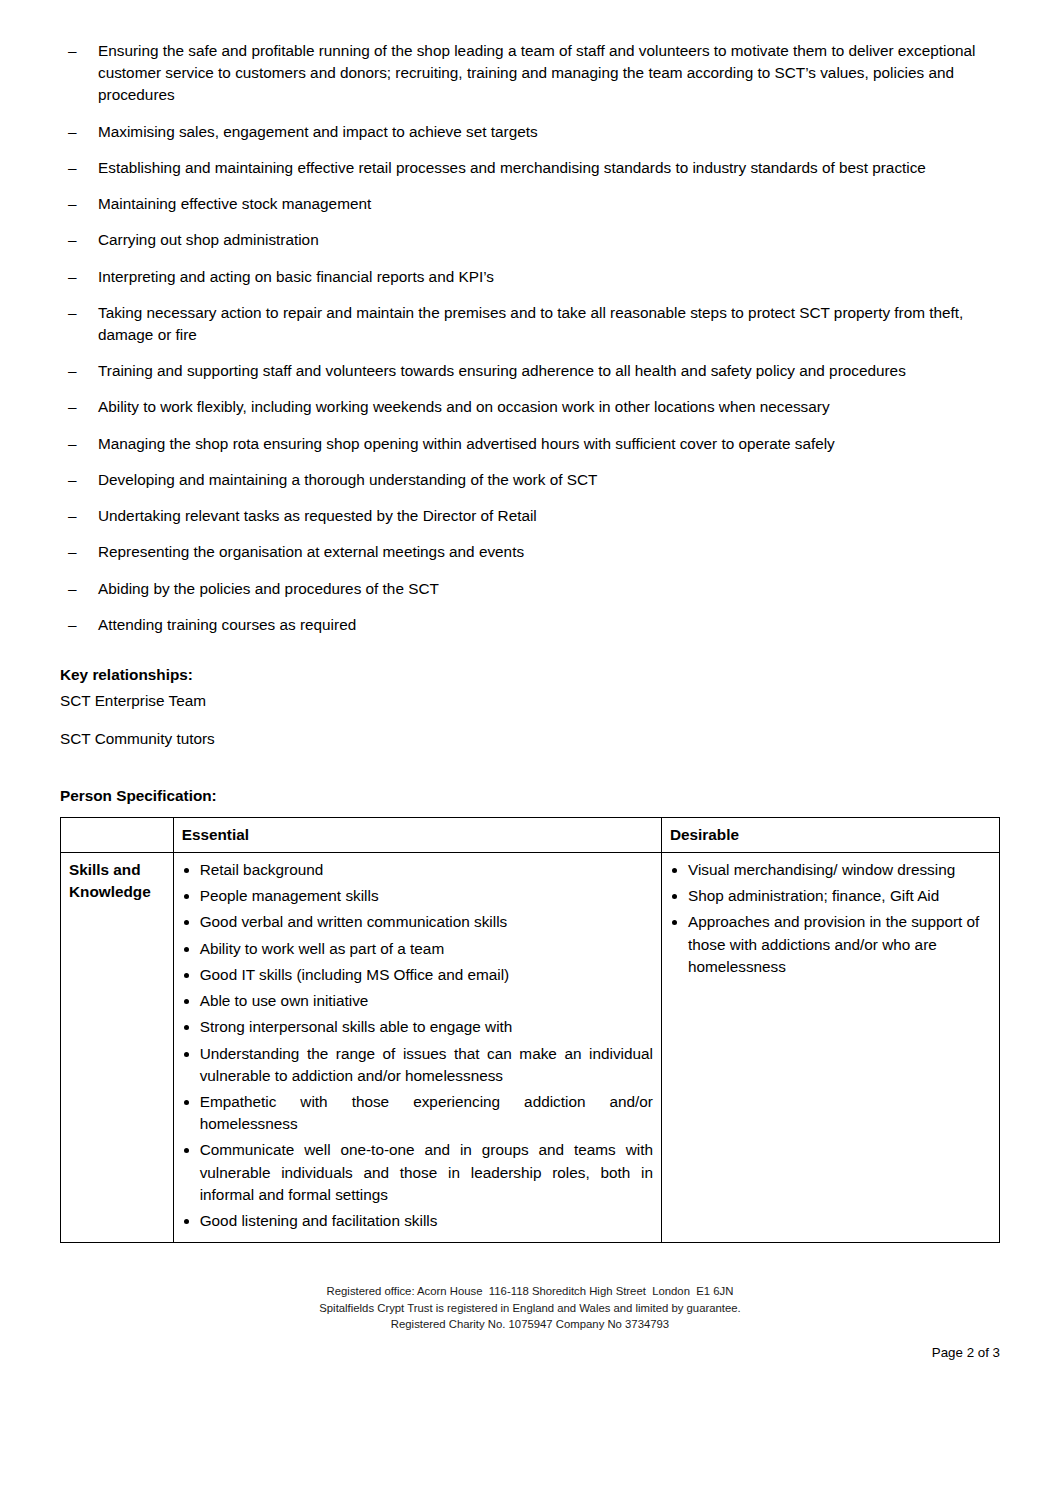Ensuring the safe and profitable running of the shop leading a team of staff and volunteers to motivate them to deliver exceptional customer service to customers and donors; recruiting, training and managing the team according to SCT’s values, policies and procedures
Maximising sales, engagement and impact to achieve set targets
Establishing and maintaining effective retail processes and merchandising standards to industry standards of best practice
Maintaining effective stock management
Carrying out shop administration
Interpreting and acting on basic financial reports and KPI’s
Taking necessary action to repair and maintain the premises and to take all reasonable steps to protect SCT property from theft, damage or fire
Training and supporting staff and volunteers towards ensuring adherence to all health and safety policy and procedures
Ability to work flexibly, including working weekends and on occasion work in other locations when necessary
Managing the shop rota ensuring shop opening within advertised hours with sufficient cover to operate safely
Developing and maintaining a thorough understanding of the work of SCT
Undertaking relevant tasks as requested by the Director of Retail
Representing the organisation at external meetings and events
Abiding by the policies and procedures of the SCT
Attending training courses as required
Key relationships:
SCT Enterprise Team
SCT Community tutors
Person Specification:
| | Essential | Desirable |
| --- | --- | --- |
| Skills and Knowledge | Retail background People management skills Good verbal and written communication skills Ability to work well as part of a team Good IT skills (including MS Office and email) Able to use own initiative Strong interpersonal skills able to engage with Understanding the range of issues that can make an individual vulnerable to addiction and/or homelessness Empathetic with those experiencing addiction and/or homelessness Communicate well one-to-one and in groups and teams with vulnerable individuals and those in leadership roles, both in informal and formal settings Good listening and facilitation skills | Visual merchandising/ window dressing Shop administration; finance, Gift Aid Approaches and provision in the support of those with addictions and/or who are homelessness |
Registered office: Acorn House 116-118 Shoreditch High Street London E1 6JN
Spitalfields Crypt Trust is registered in England and Wales and limited by guarantee.
Registered Charity No. 1075947 Company No 3734793
Page 2 of 3